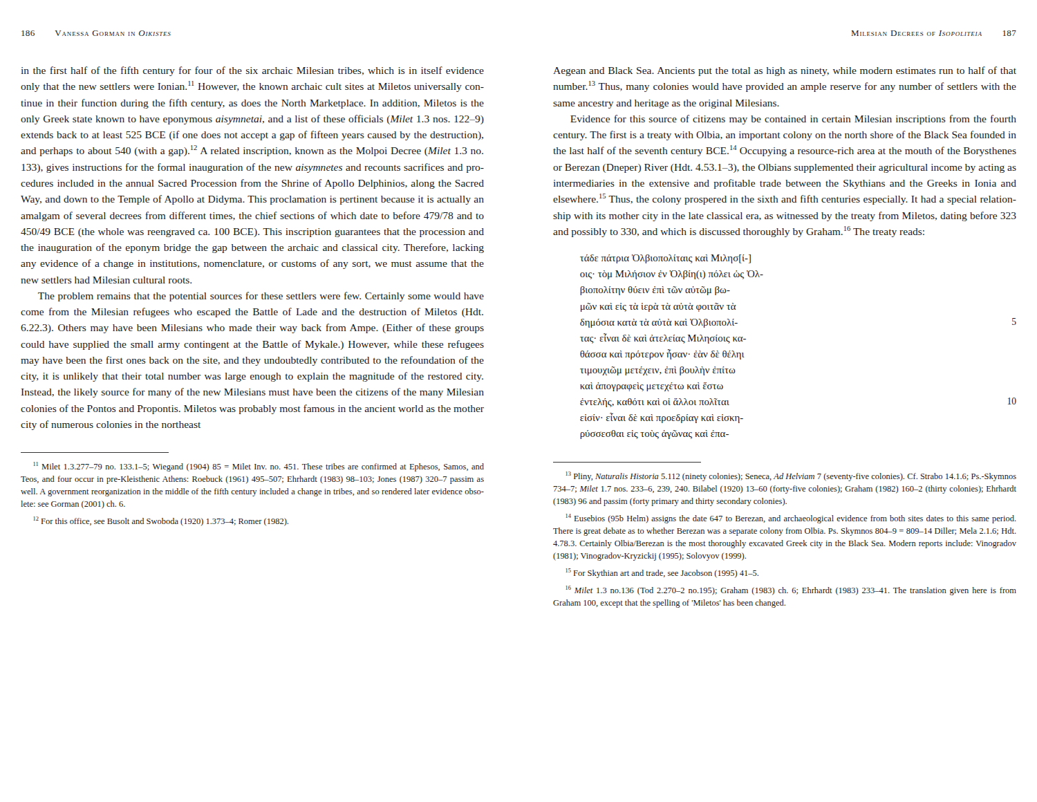186 Vanessa Gorman in Oikistes
in the first half of the fifth century for four of the six archaic Milesian tribes, which is in itself evidence only that the new settlers were Ionian.11 However, the known archaic cult sites at Miletos universally continue in their function during the fifth century, as does the North Marketplace. In addition, Miletos is the only Greek state known to have eponymous aisymnetai, and a list of these officials (Milet 1.3 nos. 122–9) extends back to at least 525 BCE (if one does not accept a gap of fifteen years caused by the destruction), and perhaps to about 540 (with a gap).12 A related inscription, known as the Molpoi Decree (Milet 1.3 no. 133), gives instructions for the formal inauguration of the new aisymnetes and recounts sacrifices and procedures included in the annual Sacred Procession from the Shrine of Apollo Delphinios, along the Sacred Way, and down to the Temple of Apollo at Didyma. This proclamation is pertinent because it is actually an amalgam of several decrees from different times, the chief sections of which date to before 479/78 and to 450/49 BCE (the whole was reengraved ca. 100 BCE). This inscription guarantees that the procession and the inauguration of the eponym bridge the gap between the archaic and classical city. Therefore, lacking any evidence of a change in institutions, nomenclature, or customs of any sort, we must assume that the new settlers had Milesian cultural roots.
The problem remains that the potential sources for these settlers were few. Certainly some would have come from the Milesian refugees who escaped the Battle of Lade and the destruction of Miletos (Hdt. 6.22.3). Others may have been Milesians who made their way back from Ampe. (Either of these groups could have supplied the small army contingent at the Battle of Mykale.) However, while these refugees may have been the first ones back on the site, and they undoubtedly contributed to the refoundation of the city, it is unlikely that their total number was large enough to explain the magnitude of the restored city. Instead, the likely source for many of the new Milesians must have been the citizens of the many Milesian colonies of the Pontos and Propontis. Miletos was probably most famous in the ancient world as the mother city of numerous colonies in the northeast
11 Milet 1.3.277–79 no. 133.1–5; Wiegand (1904) 85 = Milet Inv. no. 451. These tribes are confirmed at Ephesos, Samos, and Teos, and four occur in pre-Kleisthenic Athens: Roebuck (1961) 495–507; Ehrhardt (1983) 98–103; Jones (1987) 320–7 passim as well. A government reorganization in the middle of the fifth century included a change in tribes, and so rendered later evidence obsolete: see Gorman (2001) ch. 6.
12 For this office, see Busolt and Swoboda (1920) 1.373–4; Romer (1982).
Milesian Decrees of Isopoliteia 187
Aegean and Black Sea. Ancients put the total as high as ninety, while modern estimates run to half of that number.13 Thus, many colonies would have provided an ample reserve for any number of settlers with the same ancestry and heritage as the original Milesians.
Evidence for this source of citizens may be contained in certain Milesian inscriptions from the fourth century. The first is a treaty with Olbia, an important colony on the north shore of the Black Sea founded in the last half of the seventh century BCE.14 Occupying a resource-rich area at the mouth of the Borysthenes or Berezan (Dneper) River (Hdt. 4.53.1–3), the Olbians supplemented their agricultural income by acting as intermediaries in the extensive and profitable trade between the Skythians and the Greeks in Ionia and elsewhere.15 Thus, the colony prospered in the sixth and fifth centuries especially. It had a special relationship with its mother city in the late classical era, as witnessed by the treaty from Miletos, dating before 323 and possibly to 330, and which is discussed thoroughly by Graham.16 The treaty reads:
τάδε πάτρια Ὀλβιοπολίταις καὶ Μιλησ[ί-]
οις· τὸμ Μιλήσιον ἐν Ὀλβίη(ι) πόλει ὡς Ὀλ-
βιοπολίτην θύειν ἐπὶ τῶν αὐτῶμ βω-
μῶν καὶ εἰς τὰ ἱερὰ τὰ αὐτὰ φοιτᾶν τὰ
δημόσια κατὰ τὰ αὐτὰ καὶ Ὀλβιοπολί-5
τας· εἶναι δὲ καὶ ἀτελείας Μιλησίοις κα-
θάσσα καὶ πρότερον ἦσαν· ἐὰν δὲ θέληι
τιμουχιῶμ μετέχειν, ἐπὶ βουλὴν ἐπίτω
καὶ ἀπογραφεὶς μετεχέτω καὶ ἔστω
ἐντελής, καθότι καὶ οἱ ἄλλοι πολῖται 10
εἰσίν· εἶναι δὲ καὶ προεδρίαγ καὶ εἰσκη-
ρύσσεσθαι εἰς τοὺς ἀγῶνας καὶ ἐπα-
13 Pliny, Naturalis Historia 5.112 (ninety colonies); Seneca, Ad Helviam 7 (seventy-five colonies). Cf. Strabo 14.1.6; Ps.-Skymnos 734–7; Milet 1.7 nos. 233–6, 239, 240. Bilabel (1920) 13–60 (forty-five colonies); Graham (1982) 160–2 (thirty colonies); Ehrhardt (1983) 96 and passim (forty primary and thirty secondary colonies).
14 Eusebios (95b Helm) assigns the date 647 to Berezan, and archaeological evidence from both sites dates to this same period. There is great debate as to whether Berezan was a separate colony from Olbia. Ps. Skymnos 804–9 = 809–14 Diller; Mela 2.1.6; Hdt. 4.78.3. Certainly Olbia/Berezan is the most thoroughly excavated Greek city in the Black Sea. Modern reports include: Vinogradov (1981); Vinogradov-Kryzickij (1995); Solovyov (1999).
15 For Skythian art and trade, see Jacobson (1995) 41–5.
16 Milet 1.3 no.136 (Tod 2.270–2 no.195); Graham (1983) ch. 6; Ehrhardt (1983) 233–41. The translation given here is from Graham 100, except that the spelling of 'Miletos' has been changed.